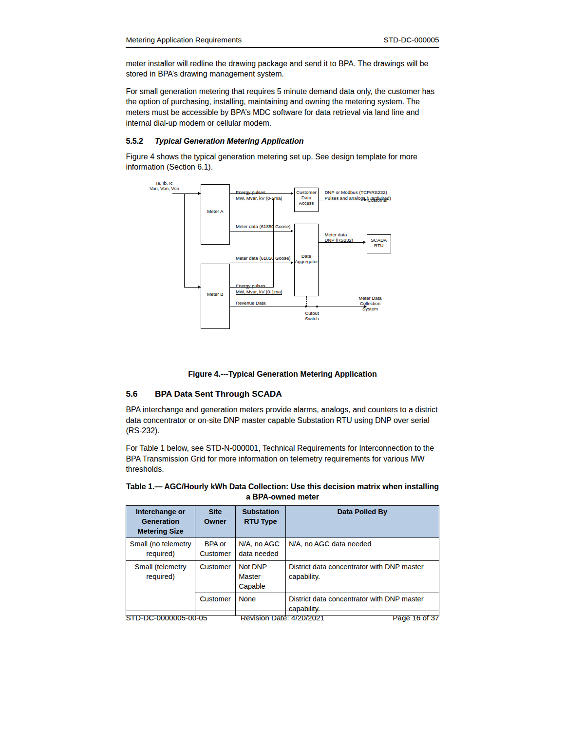Metering Application Requirements
STD-DC-000005
meter installer will redline the drawing package and send it to BPA. The drawings will be stored in BPA’s drawing management system.
For small generation metering that requires 5 minute demand data only, the customer has the option of purchasing, installing, maintaining and owning the metering system. The meters must be accessible by BPA’s MDC software for data retrieval via land line and internal dial-up modem or cellular modem.
5.5.2 Typical Generation Metering Application
Figure 4 shows the typical generation metering set up. See design template for more information (Section 6.1).
Meter A
Meter B
Ia, Ib, Ic
Van, Vbn, Vcn
Customer
Data
Access
Data
Aggregator
SCADA
RTU
Energy pulses
MW, Mvar, kV (0-1ma)
DNP or Modbus (TCP/RS232)
Pulses and analogs (Hardwired)
Customer
Meter data (61850 Goose)
Meter data (61850 Goose)
Meter data
DNP (RS232)
Energy pulses
MW, Mvar, kV (0-1ma)
Revenue Data
Cutout
Switch
Meter Data
Collection
System
Figure 4.---Typical Generation Metering Application
5.6 BPA Data Sent Through SCADA
BPA interchange and generation meters provide alarms, analogs, and counters to a district data concentrator or on-site DNP master capable Substation RTU using DNP over serial (RS-232).
For Table 1 below, see STD-N-000001, Technical Requirements for Interconnection to the BPA Transmission Grid for more information on telemetry requirements for various MW thresholds.
Table 1.— AGC/Hourly kWh Data Collection: Use this decision matrix when installing a BPA-owned meter
| Interchange or Generation Metering Size | Site Owner | Substation RTU Type | Data Polled By |
| --- | --- | --- | --- |
| Small (no telemetry required) | BPA or Customer | N/A, no AGC data needed | N/A, no AGC data needed |
| Small (telemetry required) | Customer | Not DNP Master Capable | District data concentrator with DNP master capability. |
| Customer | None | District data concentrator with DNP master capability. |
STD-DC-0000005-00-05
Revision Date: 4/20/2021
Page 16 of 37